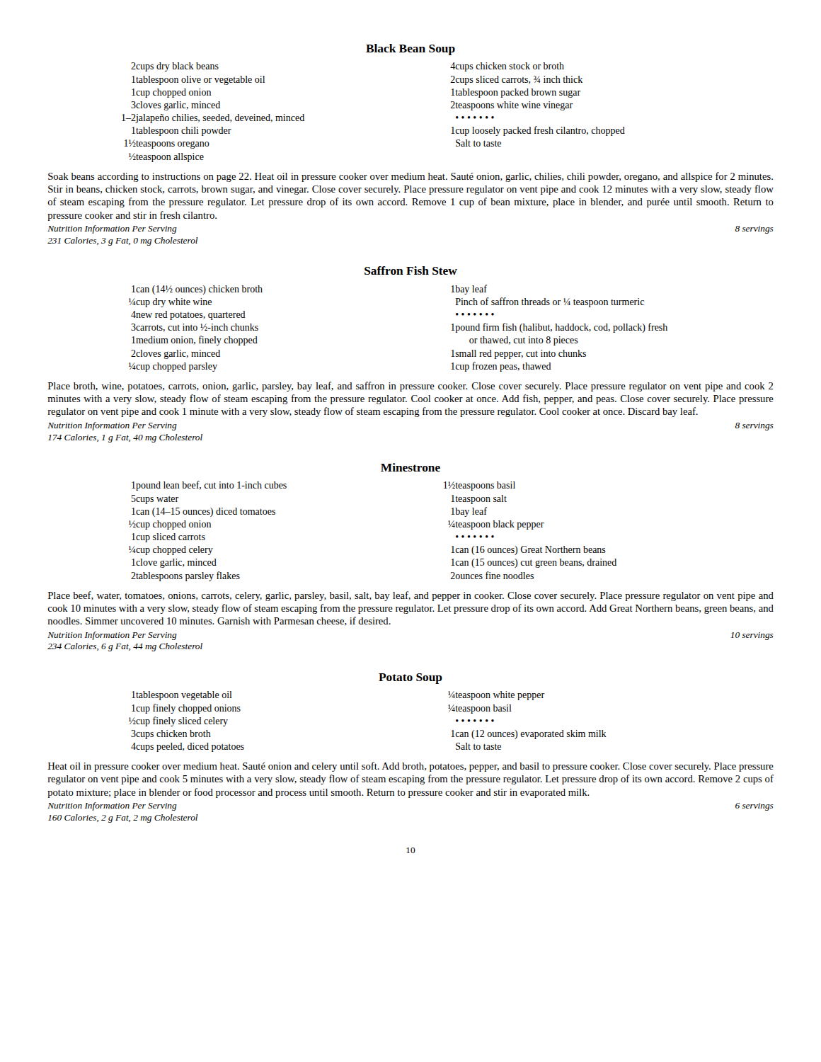Black Bean Soup
| 2 | cups dry black beans | 4 | cups chicken stock or broth |
| 1 | tablespoon olive or vegetable oil | 2 | cups sliced carrots, ¾ inch thick |
| 1 | cup chopped onion | 1 | tablespoon packed brown sugar |
| 3 | cloves garlic, minced | 2 | teaspoons white wine vinegar |
| 1–2 | jalapeño chilies, seeded, deveined, minced | | ••••••• |
| 1 | tablespoon chili powder | 1 | cup loosely packed fresh cilantro, chopped |
| 1½ | teaspoons oregano | | Salt to taste |
| ½ | teaspoon allspice | | |
Soak beans according to instructions on page 22. Heat oil in pressure cooker over medium heat. Sauté onion, garlic, chilies, chili powder, oregano, and allspice for 2 minutes. Stir in beans, chicken stock, carrots, brown sugar, and vinegar. Close cover securely. Place pressure regulator on vent pipe and cook 12 minutes with a very slow, steady flow of steam escaping from the pressure regulator. Let pressure drop of its own accord. Remove 1 cup of bean mixture, place in blender, and purée until smooth. Return to pressure cooker and stir in fresh cilantro.
Nutrition Information Per Serving 8 servings
231 Calories, 3 g Fat, 0 mg Cholesterol
Saffron Fish Stew
| 1 | can (14½ ounces) chicken broth | 1 | bay leaf |
| ¼ | cup dry white wine | | Pinch of saffron threads or ¼ teaspoon turmeric |
| 4 | new red potatoes, quartered | | ••••••• |
| 3 | carrots, cut into ½-inch chunks | 1 | pound firm fish (halibut, haddock, cod, pollack) fresh |
| 1 | medium onion, finely chopped | | or thawed, cut into 8 pieces |
| 2 | cloves garlic, minced | 1 | small red pepper, cut into chunks |
| ¼ | cup chopped parsley | 1 | cup frozen peas, thawed |
Place broth, wine, potatoes, carrots, onion, garlic, parsley, bay leaf, and saffron in pressure cooker. Close cover securely. Place pressure regulator on vent pipe and cook 2 minutes with a very slow, steady flow of steam escaping from the pressure regulator. Cool cooker at once. Add fish, pepper, and peas. Close cover securely. Place pressure regulator on vent pipe and cook 1 minute with a very slow, steady flow of steam escaping from the pressure regulator. Cool cooker at once. Discard bay leaf.
Nutrition Information Per Serving 8 servings
174 Calories, 1 g Fat, 40 mg Cholesterol
Minestrone
| 1 | pound lean beef, cut into 1-inch cubes | 1½ | teaspoons basil |
| 5 | cups water | 1 | teaspoon salt |
| 1 | can (14–15 ounces) diced tomatoes | 1 | bay leaf |
| ½ | cup chopped onion | ¼ | teaspoon black pepper |
| 1 | cup sliced carrots | | ••••••• |
| ¼ | cup chopped celery | 1 | can (16 ounces) Great Northern beans |
| 1 | clove garlic, minced | 1 | can (15 ounces) cut green beans, drained |
| 2 | tablespoons parsley flakes | 2 | ounces fine noodles |
Place beef, water, tomatoes, onions, carrots, celery, garlic, parsley, basil, salt, bay leaf, and pepper in cooker. Close cover securely. Place pressure regulator on vent pipe and cook 10 minutes with a very slow, steady flow of steam escaping from the pressure regulator. Let pressure drop of its own accord. Add Great Northern beans, green beans, and noodles. Simmer uncovered 10 minutes. Garnish with Parmesan cheese, if desired.
Nutrition Information Per Serving 10 servings
234 Calories, 6 g Fat, 44 mg Cholesterol
Potato Soup
| 1 | tablespoon vegetable oil | ¼ | teaspoon white pepper |
| 1 | cup finely chopped onions | ¼ | teaspoon basil |
| ½ | cup finely sliced celery | | ••••••• |
| 3 | cups chicken broth | 1 | can (12 ounces) evaporated skim milk |
| 4 | cups peeled, diced potatoes | | Salt to taste |
Heat oil in pressure cooker over medium heat. Sauté onion and celery until soft. Add broth, potatoes, pepper, and basil to pressure cooker. Close cover securely. Place pressure regulator on vent pipe and cook 5 minutes with a very slow, steady flow of steam escaping from the pressure regulator. Let pressure drop of its own accord. Remove 2 cups of potato mixture; place in blender or food processor and process until smooth. Return to pressure cooker and stir in evaporated milk.
Nutrition Information Per Serving 6 servings
160 Calories, 2 g Fat, 2 mg Cholesterol
10